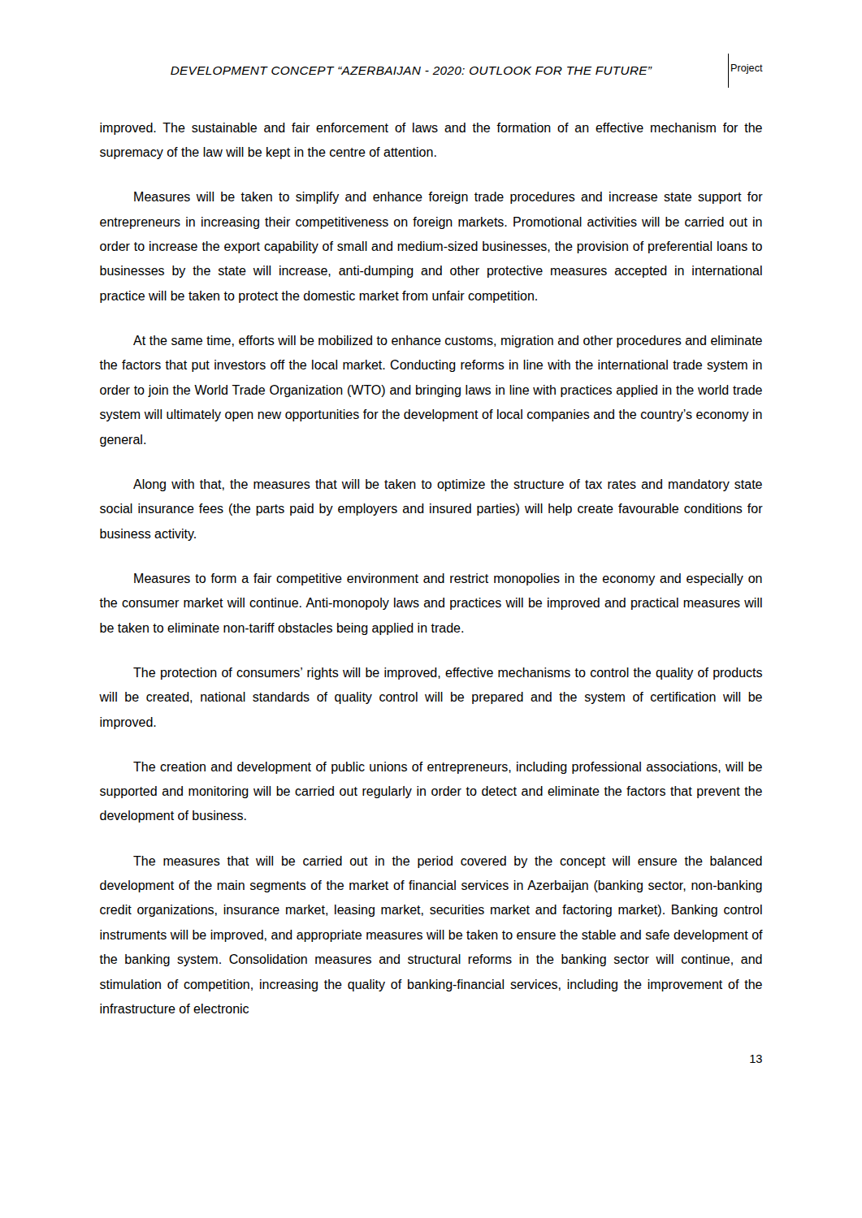DEVELOPMENT CONCEPT “AZERBAIJAN - 2020: OUTLOOK FOR THE FUTURE”
Project
improved. The sustainable and fair enforcement of laws and the formation of an effective mechanism for the supremacy of the law will be kept in the centre of attention.
Measures will be taken to simplify and enhance foreign trade procedures and increase state support for entrepreneurs in increasing their competitiveness on foreign markets. Promotional activities will be carried out in order to increase the export capability of small and medium-sized businesses, the provision of preferential loans to businesses by the state will increase, anti-dumping and other protective measures accepted in international practice will be taken to protect the domestic market from unfair competition.
At the same time, efforts will be mobilized to enhance customs, migration and other procedures and eliminate the factors that put investors off the local market. Conducting reforms in line with the international trade system in order to join the World Trade Organization (WTO) and bringing laws in line with practices applied in the world trade system will ultimately open new opportunities for the development of local companies and the country’s economy in general.
Along with that, the measures that will be taken to optimize the structure of tax rates and mandatory state social insurance fees (the parts paid by employers and insured parties) will help create favourable conditions for business activity.
Measures to form a fair competitive environment and restrict monopolies in the economy and especially on the consumer market will continue. Anti-monopoly laws and practices will be improved and practical measures will be taken to eliminate non-tariff obstacles being applied in trade.
The protection of consumers’ rights will be improved, effective mechanisms to control the quality of products will be created, national standards of quality control will be prepared and the system of certification will be improved.
The creation and development of public unions of entrepreneurs, including professional associations, will be supported and monitoring will be carried out regularly in order to detect and eliminate the factors that prevent the development of business.
The measures that will be carried out in the period covered by the concept will ensure the balanced development of the main segments of the market of financial services in Azerbaijan (banking sector, non-banking credit organizations, insurance market, leasing market, securities market and factoring market). Banking control instruments will be improved, and appropriate measures will be taken to ensure the stable and safe development of the banking system. Consolidation measures and structural reforms in the banking sector will continue, and stimulation of competition, increasing the quality of banking-financial services, including the improvement of the infrastructure of electronic
13